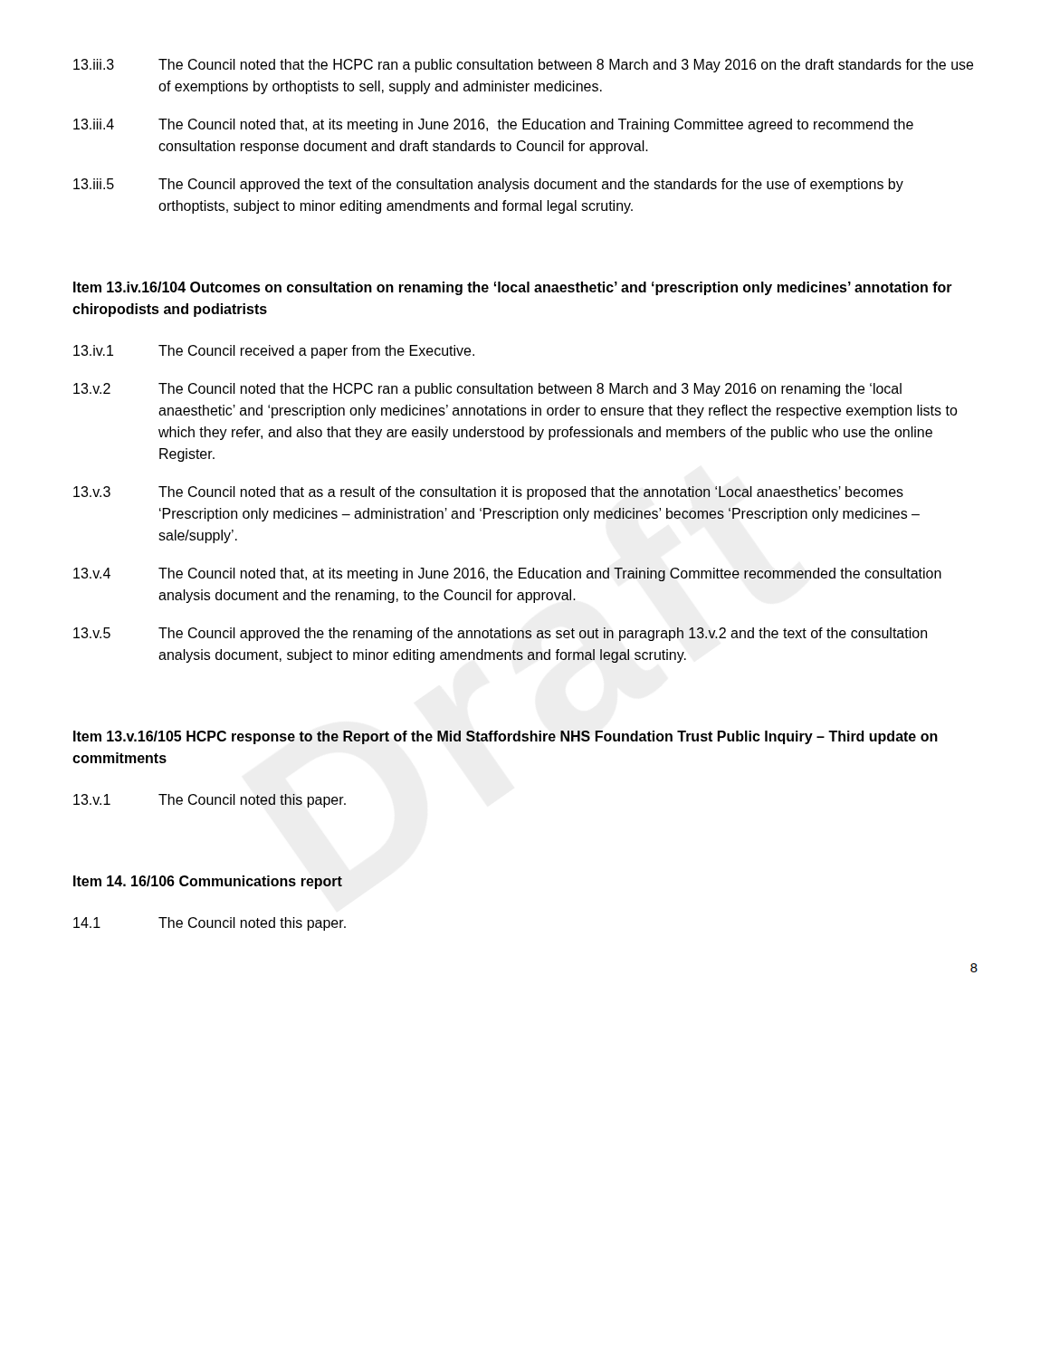Draft
13.iii.3
The Council noted that the HCPC ran a public consultation between 8 March and 3 May 2016 on the draft standards for the use of exemptions by orthoptists to sell, supply and administer medicines.
13.iii.4
The Council noted that, at its meeting in June 2016, the Education and Training Committee agreed to recommend the consultation response document and draft standards to Council for approval.
13.iii.5
The Council approved the text of the consultation analysis document and the standards for the use of exemptions by orthoptists, subject to minor editing amendments and formal legal scrutiny.
Item 13.iv.16/104 Outcomes on consultation on renaming the ‘local anaesthetic’ and ‘prescription only medicines’ annotation for chiropodists and podiatrists
13.iv.1
The Council received a paper from the Executive.
13.v.2
The Council noted that the HCPC ran a public consultation between 8 March and 3 May 2016 on renaming the ‘local anaesthetic’ and ‘prescription only medicines’ annotations in order to ensure that they reflect the respective exemption lists to which they refer, and also that they are easily understood by professionals and members of the public who use the online Register.
13.v.3
The Council noted that as a result of the consultation it is proposed that the annotation ‘Local anaesthetics’ becomes ‘Prescription only medicines – administration’ and ‘Prescription only medicines’ becomes ‘Prescription only medicines – sale/supply’.
13.v.4
The Council noted that, at its meeting in June 2016, the Education and Training Committee recommended the consultation analysis document and the renaming, to the Council for approval.
13.v.5
The Council approved the the renaming of the annotations as set out in paragraph 13.v.2 and the text of the consultation analysis document, subject to minor editing amendments and formal legal scrutiny.
Item 13.v.16/105 HCPC response to the Report of the Mid Staffordshire NHS Foundation Trust Public Inquiry – Third update on commitments
13.v.1
The Council noted this paper.
Item 14. 16/106 Communications report
14.1
The Council noted this paper.
8